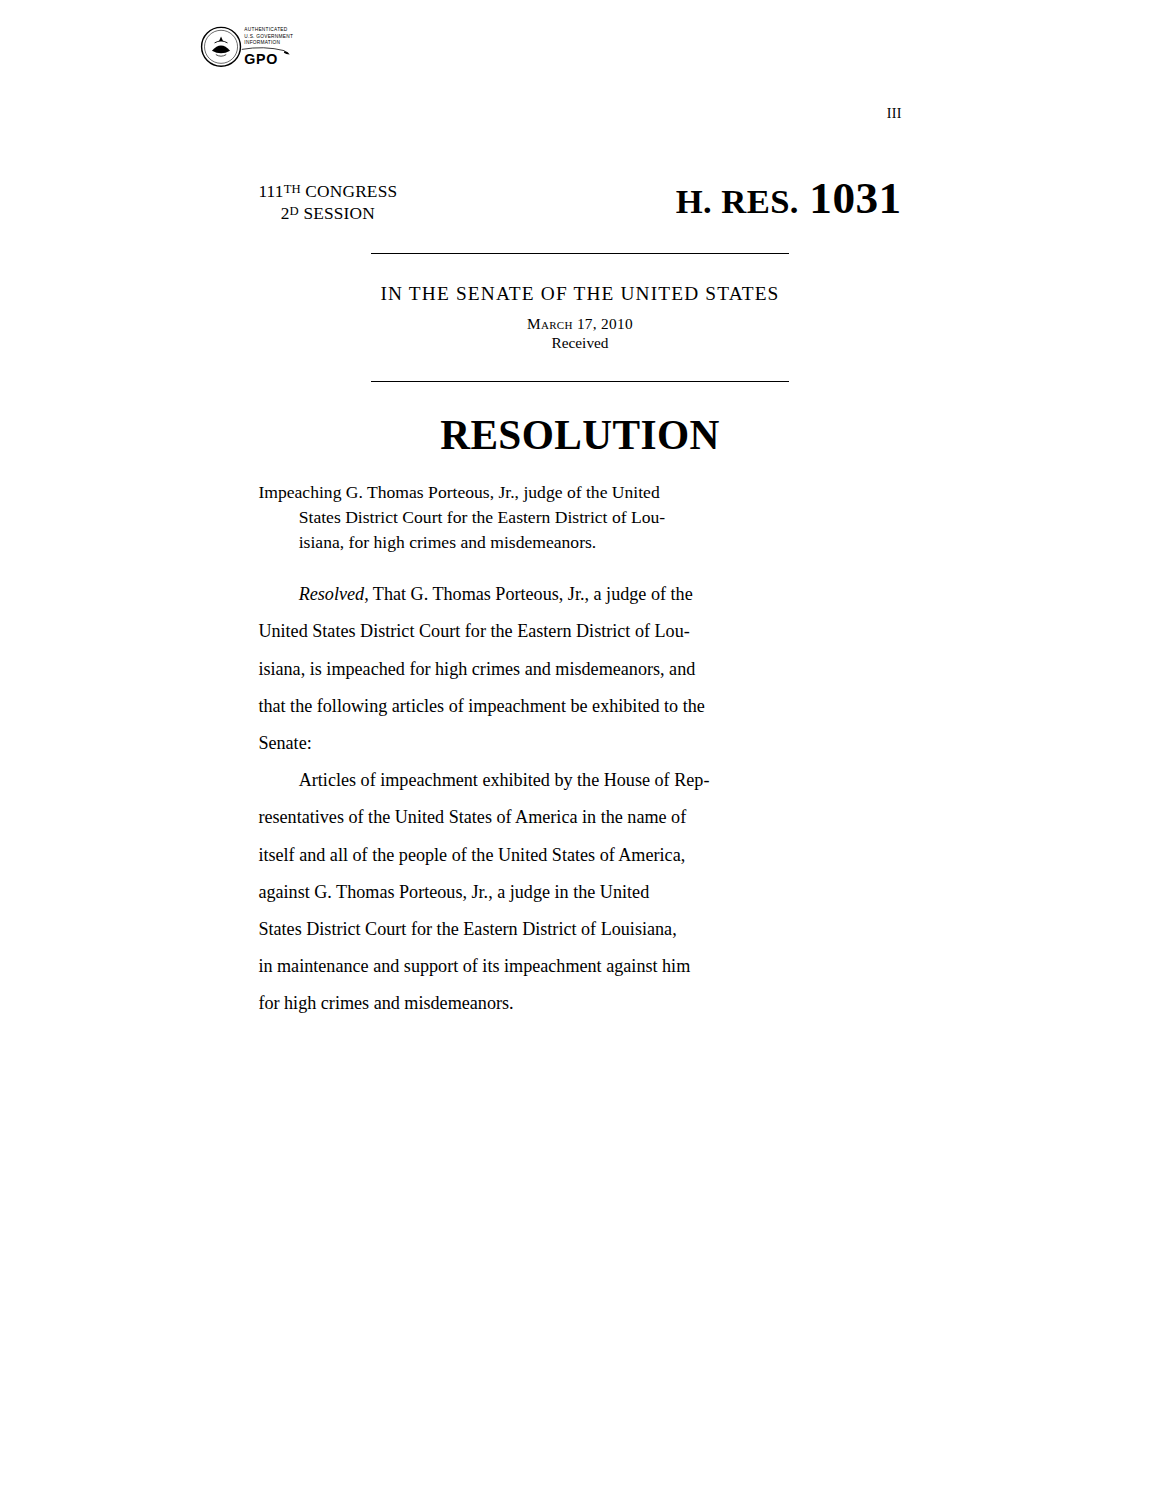AUTHENTICATED U.S. GOVERNMENT INFORMATION GPO
III
111TH CONGRESS 2D SESSION
H. RES. 1031
IN THE SENATE OF THE UNITED STATES
March 17, 2010
Received
RESOLUTION
Impeaching G. Thomas Porteous, Jr., judge of the United
States District Court for the Eastern District of Lou-
isiana, for high crimes and misdemeanors.
Resolved, That G. Thomas Porteous, Jr., a judge of the
United States District Court for the Eastern District of Lou-
isiana, is impeached for high crimes and misdemeanors, and
that the following articles of impeachment be exhibited to the
Senate:
Articles of impeachment exhibited by the House of Rep-
resentatives of the United States of America in the name of
itself and all of the people of the United States of America,
against G. Thomas Porteous, Jr., a judge in the United
States District Court for the Eastern District of Louisiana,
in maintenance and support of its impeachment against him
for high crimes and misdemeanors.